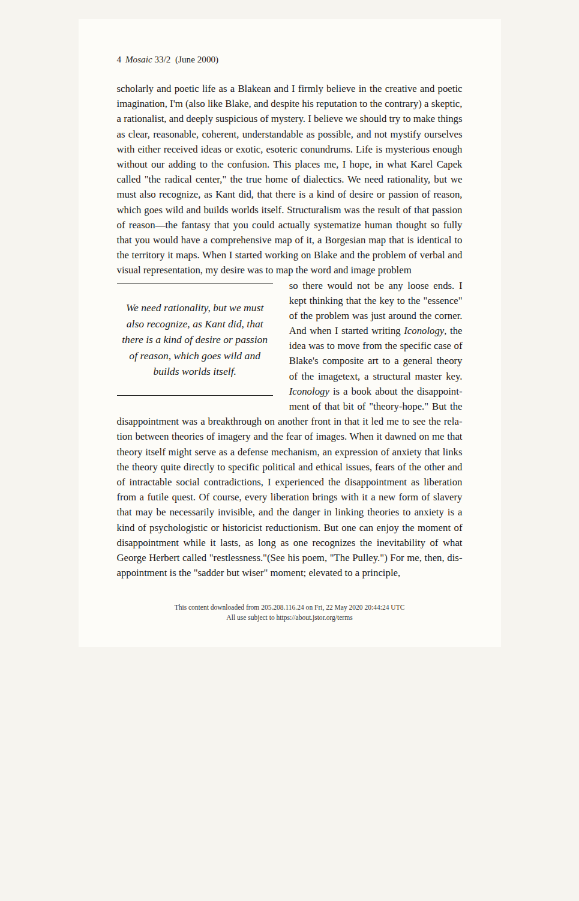4 Mosaic 33/2 (June 2000)
scholarly and poetic life as a Blakean and I firmly believe in the creative and poetic imagination, I'm (also like Blake, and despite his reputation to the contrary) a skeptic, a rationalist, and deeply suspicious of mystery. I believe we should try to make things as clear, reasonable, coherent, understandable as possible, and not mystify ourselves with either received ideas or exotic, esoteric conundrums. Life is mysterious enough without our adding to the confusion. This places me, I hope, in what Karel Capek called "the radical center," the true home of dialectics. We need rationality, but we must also recognize, as Kant did, that there is a kind of desire or passion of reason, which goes wild and builds worlds itself. Structuralism was the result of that passion of reason—the fantasy that you could actually systematize human thought so fully that you would have a comprehensive map of it, a Borgesian map that is identical to the territory it maps. When I started working on Blake and the problem of verbal and visual representation, my desire was to map the word and image problem
We need rationality, but we must also recognize, as Kant did, that there is a kind of desire or passion of reason, which goes wild and builds worlds itself.
so there would not be any loose ends. I kept thinking that the key to the "essence" of the problem was just around the corner. And when I started writing Iconology, the idea was to move from the specific case of Blake's composite art to a general theory of the imagetext, a structural master key. Iconology is a book about the disappointment of that bit of "theory-hope." But the disappointment was a breakthrough on another front in that it led me to see the relation between theories of imagery and the fear of images. When it dawned on me that theory itself might serve as a defense mechanism, an expression of anxiety that links the theory quite directly to specific political and ethical issues, fears of the other and of intractable social contradictions, I experienced the disappointment as liberation from a futile quest. Of course, every liberation brings with it a new form of slavery that may be necessarily invisible, and the danger in linking theories to anxiety is a kind of psychologistic or historicist reductionism. But one can enjoy the moment of disappointment while it lasts, as long as one recognizes the inevitability of what George Herbert called "restlessness."(See his poem, "The Pulley.") For me, then, disappointment is the "sadder but wiser" moment; elevated to a principle,
This content downloaded from 205.208.116.24 on Fri, 22 May 2020 20:44:24 UTC
All use subject to https://about.jstor.org/terms